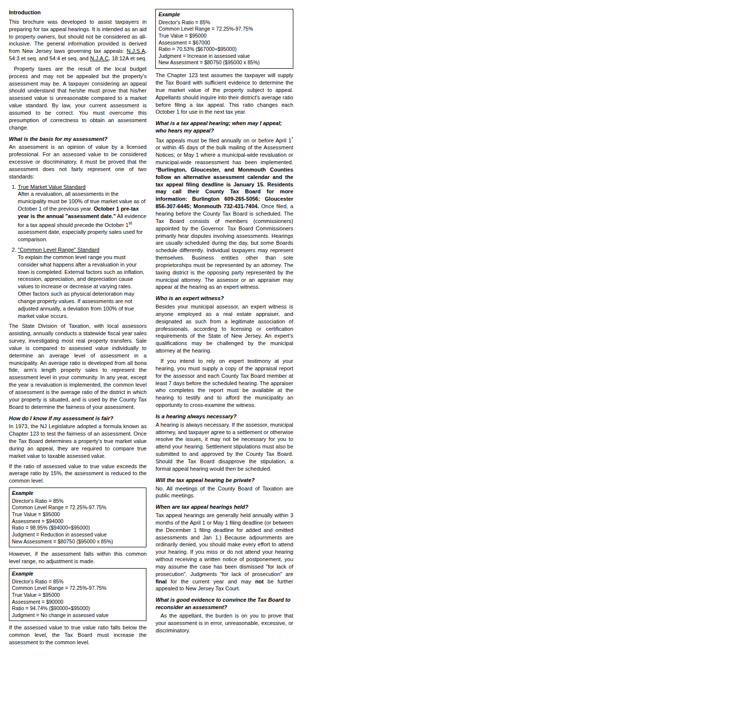Introduction
This brochure was developed to assist taxpayers in preparing for tax appeal hearings. It is intended as an aid to property owners, but should not be considered as all-inclusive. The general information provided is derived from New Jersey laws governing tax appeals: N.J.S.A. 54:3 et seq. and 54:4 et seq. and N.J.A.C. 18:12A et seq.
Property taxes are the result of the local budget process and may not be appealed but the property's assessment may be. A taxpayer considering an appeal should understand that he/she must prove that his/her assessed value is unreasonable compared to a market value standard. By law, your current assessment is assumed to be correct. You must overcome this presumption of correctness to obtain an assessment change.
What is the basis for my assessment?
An assessment is an opinion of value by a licensed professional. For an assessed value to be considered excessive or discriminatory, it must be proved that the assessment does not fairly represent one of two standards:
True Market Value Standard
After a revaluation, all assessments in the municipality must be 100% of true market value as of October 1 of the previous year. October 1 pre-tax year is the annual "assessment date." All evidence for a tax appeal should precede the October 1st assessment date, especially property sales used for comparison.
"Common Level Range" Standard
To explain the common level range you must consider what happens after a revaluation in your town is completed. External factors such as inflation, recession, appreciation, and depreciation cause values to increase or decrease at varying rates. Other factors such as physical deterioration may change property values. If assessments are not adjusted annually, a deviation from 100% of true market value occurs.
The State Division of Taxation, with local assessors assisting, annually conducts a statewide fiscal year sales survey, investigating most real property transfers. Sale value is compared to assessed value individually to determine an average level of assessment in a municipality. An average ratio is developed from all bona fide, arm's length property sales to represent the assessment level in your community. In any year, except the year a revaluation is implemented, the common level of assessment is the average ratio of the district in which your property is situated, and is used by the County Tax Board to determine the fairness of your assessment.
How do I know if my assessment is fair?
In 1973, the NJ Legislature adopted a formula known as Chapter 123 to test the fairness of an assessment. Once the Tax Board determines a property's true market value during an appeal, they are required to compare true market value to taxable assessed value.
If the ratio of assessed value to true value exceeds the average ratio by 15%, the assessment is reduced to the common level.
Example
Director's Ratio = 85%
Common Level Range = 72.25%-97.75%
True Value = $95000
Assessment = $94000
Ratio = 98.95% ($94000÷$95000)
Judgment = Reduction in assessed value
New Assessment = $80750 ($95000 x 85%)
However, if the assessment falls within this common level range, no adjustment is made.
Example
Director's Ratio = 85%
Common Level Range = 72.25%-97.75%
True Value = $95000
Assessment = $90000
Ratio = 94.74% ($90000÷$95000)
Judgment = No change in assessed value
If the assessed value to true value ratio falls below the common level, the Tax Board must increase the assessment to the common level.
Example
Director's Ratio = 85%
Common Level Range = 72.25%-97.75%
True Value = $95000
Assessment = $67000
Ratio = 70.53% ($67000÷$95000)
Judgment = Increase in assessed value
New Assessment = $80750 ($95000 x 85%)
The Chapter 123 test assumes the taxpayer will supply the Tax Board with sufficient evidence to determine the true market value of the property subject to appeal. Appellants should inquire into their district's average ratio before filing a tax appeal. This ratio changes each October 1 for use in the next tax year.
What is a tax appeal hearing; when may I appeal; who hears my appeal?
Tax appeals must be filed annually on or before April 1* or within 45 days of the bulk mailing of the Assessment Notices; or May 1 where a municipal-wide revaluation or municipal-wide reassessment has been implemented. *Burlington, Gloucester, and Monmouth Counties follow an alternative assessment calendar and the tax appeal filing deadline is January 15. Residents may call their County Tax Board for more information: Burlington 609-265-5056; Gloucester 856-307-6445; Monmouth 732-431-7404. Once filed, a hearing before the County Tax Board is scheduled. The Tax Board consists of members (commissioners) appointed by the Governor. Tax Board Commissioners primarily hear disputes involving assessments. Hearings are usually scheduled during the day, but some Boards schedule differently. Individual taxpayers may represent themselves. Business entities other than sole proprietorships must be represented by an attorney. The taxing district is the opposing party represented by the municipal attorney. The assessor or an appraiser may appear at the hearing as an expert witness.
Who is an expert witness?
Besides your municipal assessor, an expert witness is anyone employed as a real estate appraiser, and designated as such from a legitimate association of professionals, according to licensing or certification requirements of the State of New Jersey. An expert's qualifications may be challenged by the municipal attorney at the hearing.
If you intend to rely on expert testimony at your hearing, you must supply a copy of the appraisal report for the assessor and each County Tax Board member at least 7 days before the scheduled hearing. The appraiser who completes the report must be available at the hearing to testify and to afford the municipality an opportunity to cross-examine the witness.
Is a hearing always necessary?
A hearing is always necessary. If the assessor, municipal attorney, and taxpayer agree to a settlement or otherwise resolve the issues, it may not be necessary for you to attend your hearing. Settlement stipulations must also be submitted to and approved by the County Tax Board. Should the Tax Board disapprove the stipulation, a formal appeal hearing would then be scheduled.
Will the tax appeal hearing be private?
No. All meetings of the County Board of Taxation are public meetings.
When are tax appeal hearings held?
Tax appeal hearings are generally held annually within 3 months of the April 1 or May 1 filing deadline (or between the December 1 filing deadline for added and omitted assessments and Jan 1.) Because adjournments are ordinarily denied, you should make every effort to attend your hearing. If you miss or do not attend your hearing without receiving a written notice of postponement, you may assume the case has been dismissed "for lack of prosecution". Judgments "for lack of prosecution" are final for the current year and may not be further appealed to New Jersey Tax Court.
What is good evidence to convince the Tax Board to reconsider an assessment?
As the appellant, the burden is on you to prove that your assessment is in error, unreasonable, excessive, or discriminatory.